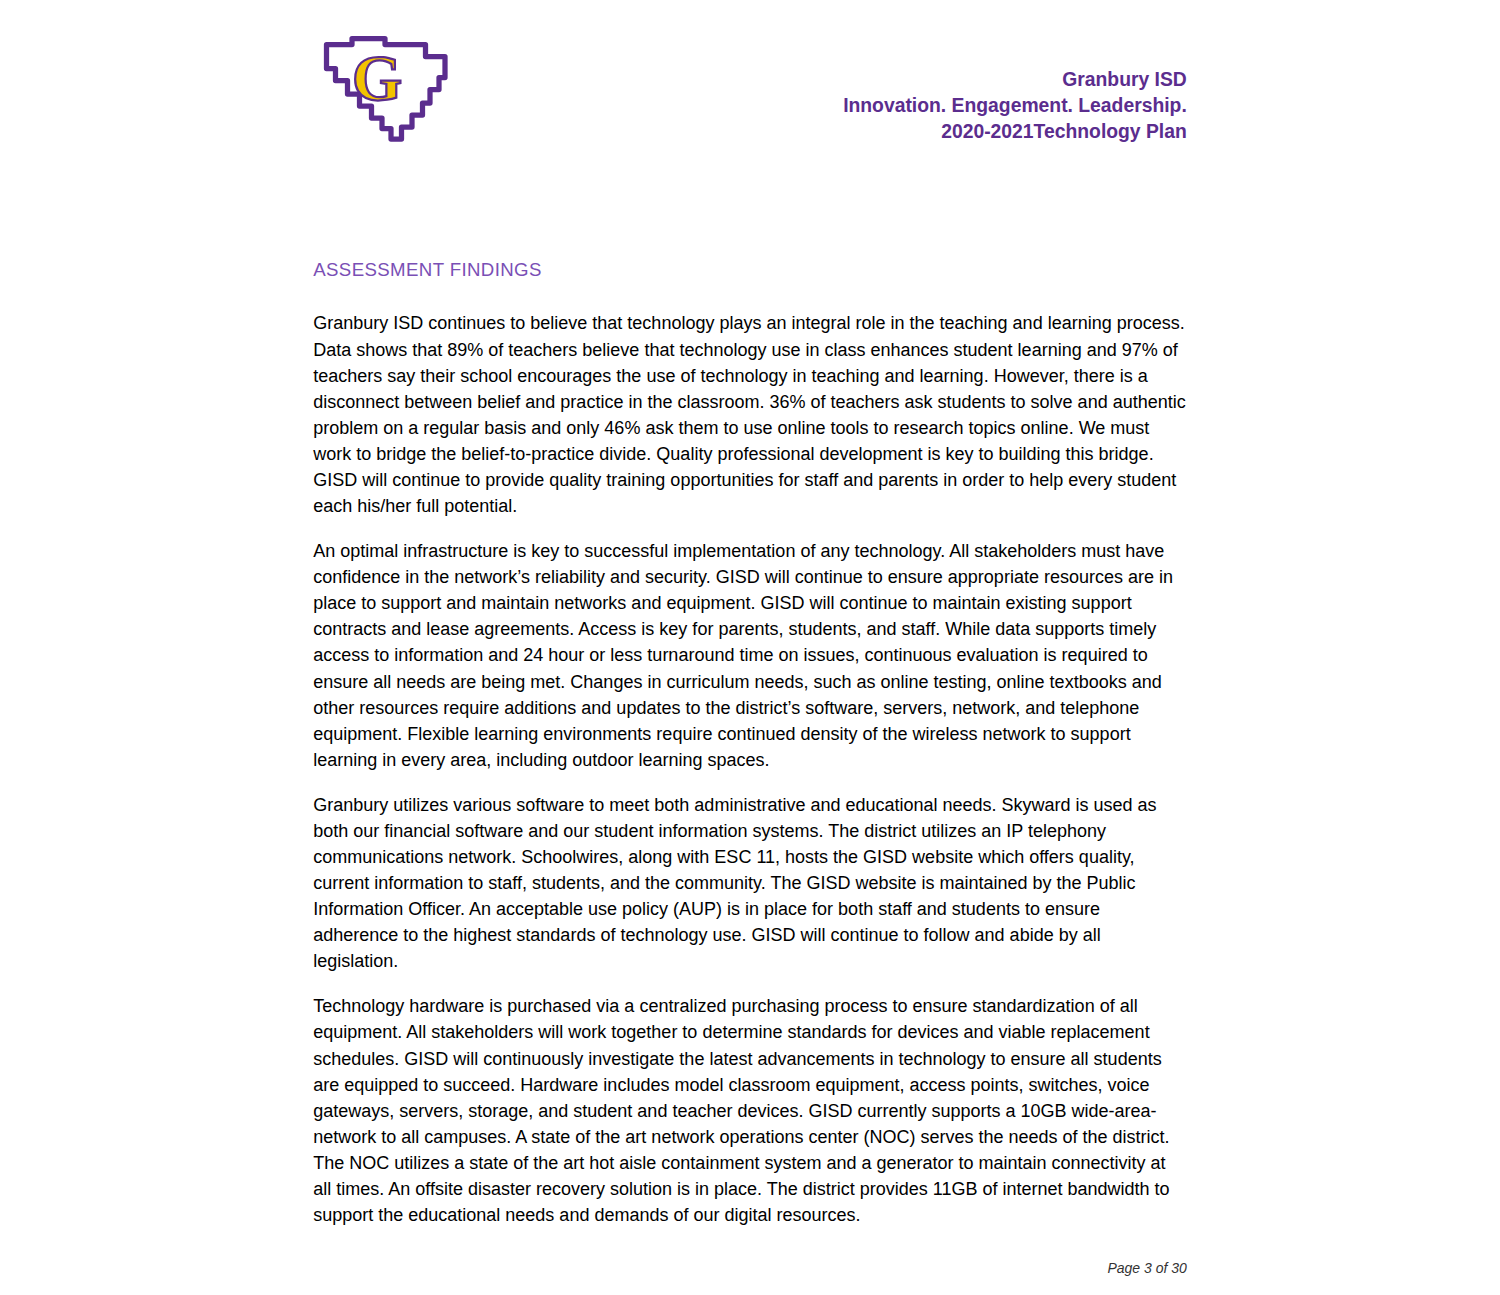Granbury ISD logo: outline of Texas with letter G G
Granbury ISD
Innovation. Engagement. Leadership.
2020-2021Technology Plan
ASSESSMENT FINDINGS
Granbury ISD continues to believe that technology plays an integral role in the teaching and learning process. Data shows that 89% of teachers believe that technology use in class enhances student learning and 97% of teachers say their school encourages the use of technology in teaching and learning. However, there is a disconnect between belief and practice in the classroom. 36% of teachers ask students to solve and authentic problem on a regular basis and only 46% ask them to use online tools to research topics online. We must work to bridge the belief-to-practice divide. Quality professional development is key to building this bridge. GISD will continue to provide quality training opportunities for staff and parents in order to help every student each his/her full potential.
An optimal infrastructure is key to successful implementation of any technology. All stakeholders must have confidence in the network’s reliability and security. GISD will continue to ensure appropriate resources are in place to support and maintain networks and equipment. GISD will continue to maintain existing support contracts and lease agreements. Access is key for parents, students, and staff. While data supports timely access to information and 24 hour or less turnaround time on issues, continuous evaluation is required to ensure all needs are being met. Changes in curriculum needs, such as online testing, online textbooks and other resources require additions and updates to the district’s software, servers, network, and telephone equipment. Flexible learning environments require continued density of the wireless network to support learning in every area, including outdoor learning spaces.
Granbury utilizes various software to meet both administrative and educational needs. Skyward is used as both our financial software and our student information systems. The district utilizes an IP telephony communications network. Schoolwires, along with ESC 11, hosts the GISD website which offers quality, current information to staff, students, and the community. The GISD website is maintained by the Public Information Officer. An acceptable use policy (AUP) is in place for both staff and students to ensure adherence to the highest standards of technology use. GISD will continue to follow and abide by all legislation.
Technology hardware is purchased via a centralized purchasing process to ensure standardization of all equipment. All stakeholders will work together to determine standards for devices and viable replacement schedules. GISD will continuously investigate the latest advancements in technology to ensure all students are equipped to succeed. Hardware includes model classroom equipment, access points, switches, voice gateways, servers, storage, and student and teacher devices. GISD currently supports a 10GB wide-area-network to all campuses. A state of the art network operations center (NOC) serves the needs of the district. The NOC utilizes a state of the art hot aisle containment system and a generator to maintain connectivity at all times. An offsite disaster recovery solution is in place. The district provides 11GB of internet bandwidth to support the educational needs and demands of our digital resources.
Page 3 of 30